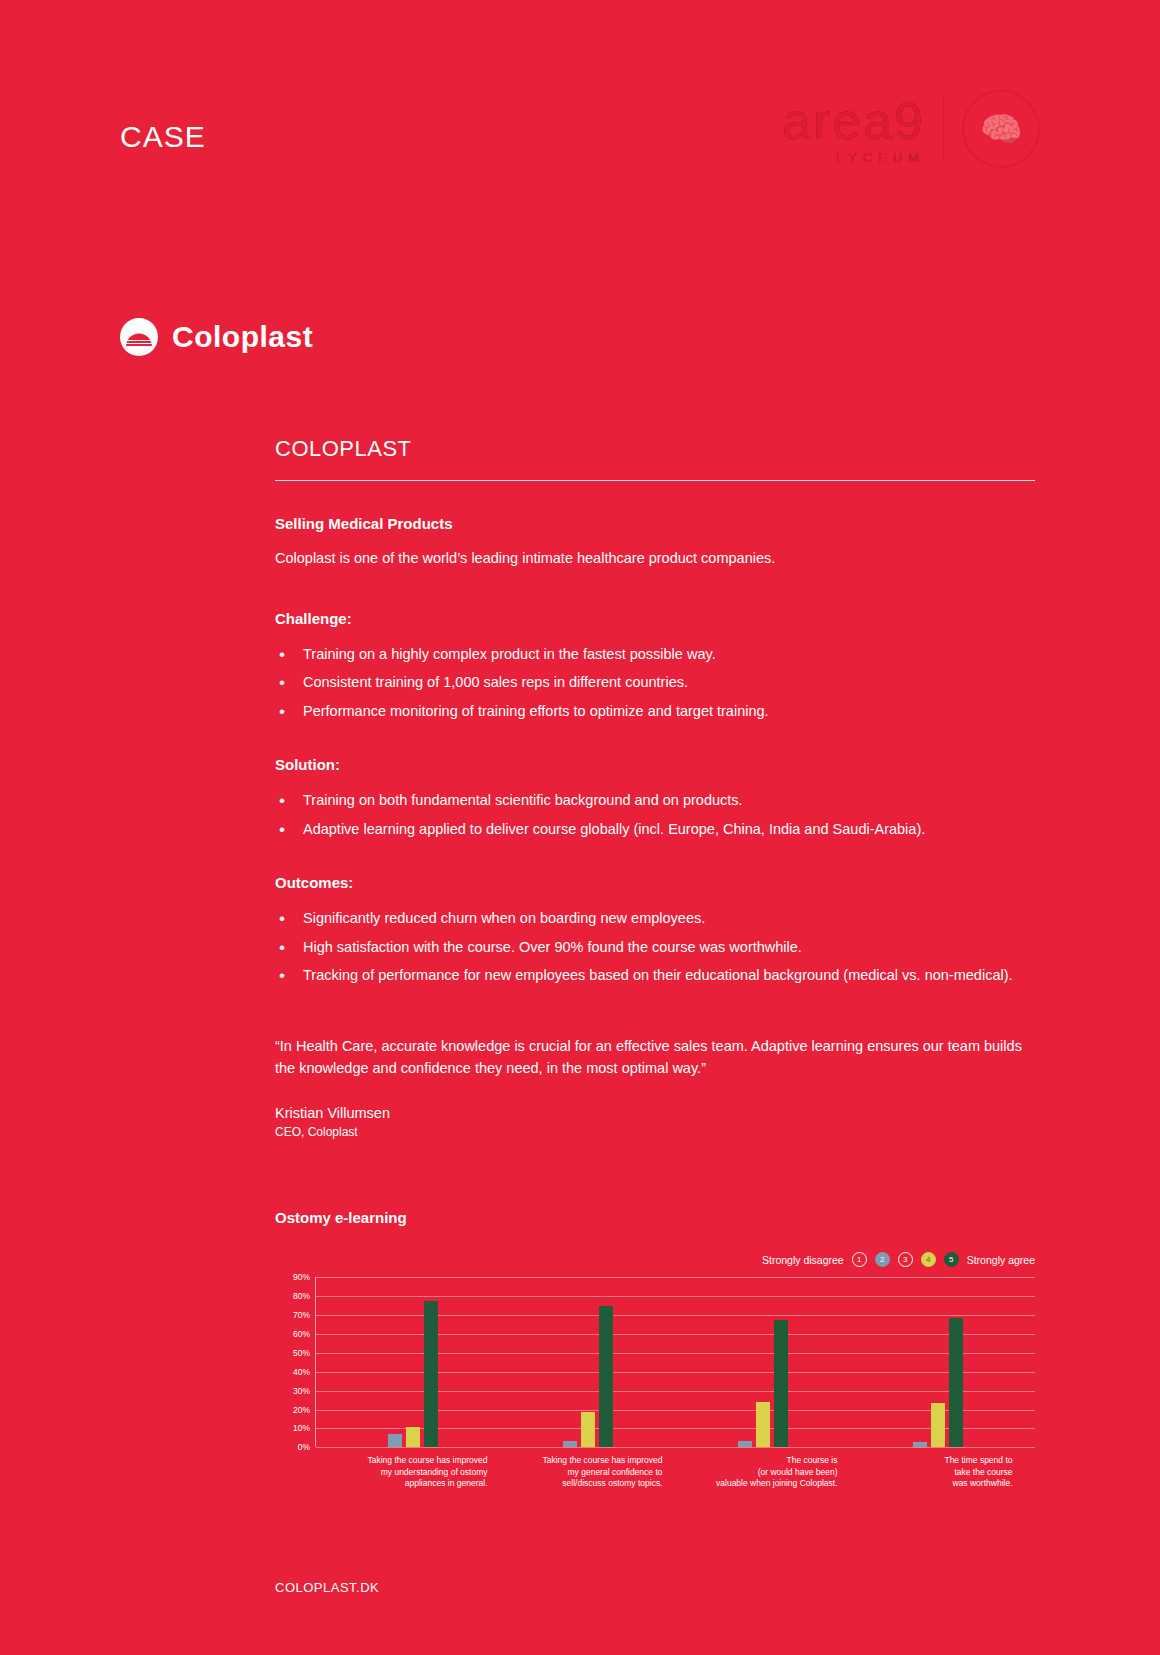CASE
area9LYCEUM
🧠
Coloplast
COLOPLAST
Selling Medical Products
Coloplast is one of the world’s leading intimate healthcare product companies.
Challenge:
Training on a highly complex product in the fastest possible way.
Consistent training of 1,000 sales reps in different countries.
Performance monitoring of training efforts to optimize and target training.
Solution:
Training on both fundamental scientific background and on products.
Adaptive learning applied to deliver course globally (incl. Europe, China, India and Saudi-Arabia).
Outcomes:
Significantly reduced churn when on boarding new employees.
High satisfaction with the course. Over 90% found the course was worthwhile.
Tracking of performance for new employees based on their educational background (medical vs. non-medical).
“In Health Care, accurate knowledge is crucial for an effective sales team. Adaptive learning ensures our team builds the knowledge and confidence they need, in the most optimal way.”
Kristian Villumsen
CEO, Coloplast
Ostomy e-learning
Strongly disagree 1 2 3 4 5 Strongly agree
90% 80% 70% 60% 50% 40% 30% 20% 10% 0%
Taking the course has improved
my understanding of ostomy
appliances in general.
Taking the course has improved
my general confidence to
sell/discuss ostomy topics.
The course is
(or would have been)
valuable when joining Coloplast.
The time spend to
take the course
was worthwhile.
COLOPLAST.DK